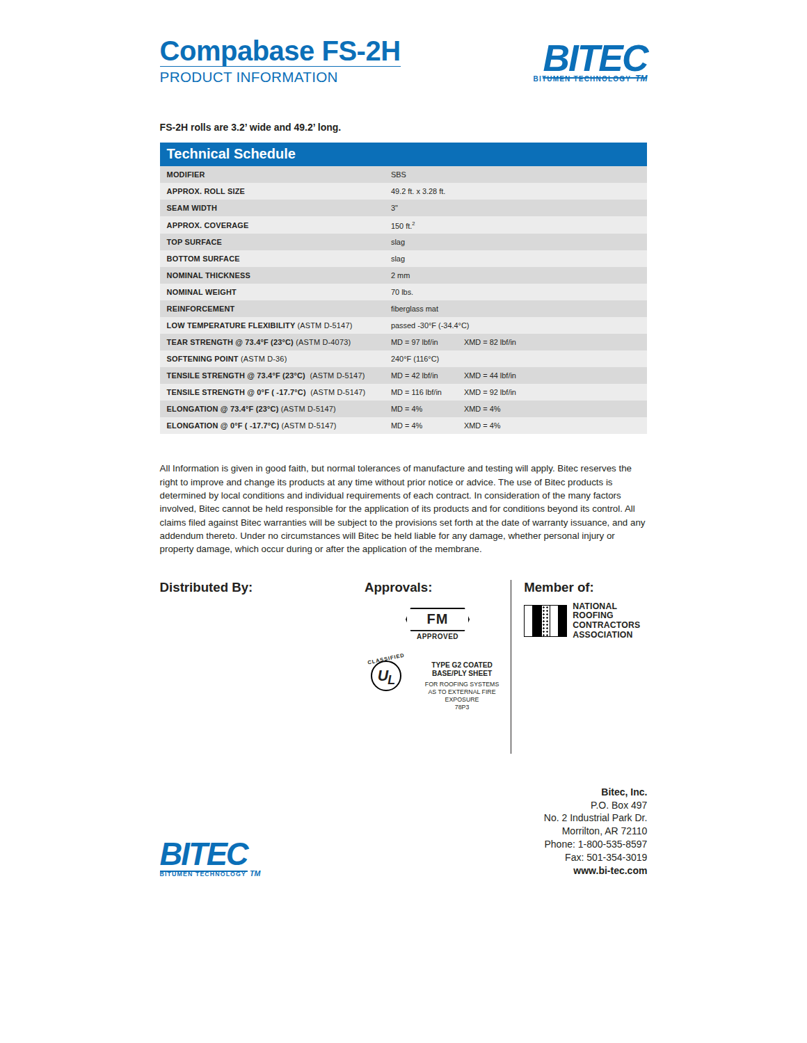Compabase FS-2H
PRODUCT INFORMATION
BITEC
BITUMEN TECHNOLOGY TM
FS-2H rolls are 3.2’ wide and 49.2’ long.
Technical Schedule
| MODIFIER | SBS |
| APPROX. ROLL SIZE | 49.2 ft. x 3.28 ft. |
| SEAM WIDTH | 3" |
| APPROX. COVERAGE | 150 ft. 2 |
| TOP SURFACE | slag |
| BOTTOM SURFACE | slag |
| NOMINAL THICKNESS | 2 mm |
| NOMINAL WEIGHT | 70 lbs. |
| REINFORCEMENT | fiberglass mat |
| LOW TEMPERATURE FLEXIBILITY (ASTM D-5147) | passed -30°F (-34.4°C) |
| TEAR STRENGTH @ 73.4°F (23°C) (ASTM D-4073) | MD = 97 lbf/in XMD = 82 lbf/in |
| SOFTENING POINT (ASTM D-36) | 240°F (116°C) |
| TENSILE STRENGTH @ 73.4°F (23°C) (ASTM D-5147) | MD = 42 lbf/in XMD = 44 lbf/in |
| TENSILE STRENGTH @ 0°F ( -17.7°C) (ASTM D-5147) | MD = 116 lbf/in XMD = 92 lbf/in |
| ELONGATION @ 73.4°F (23°C) (ASTM D-5147) | MD = 4% XMD = 4% |
| ELONGATION @ 0°F ( -17.7°C) (ASTM D-5147) | MD = 4% XMD = 4% |
All Information is given in good faith, but normal tolerances of manufacture and testing will apply. Bitec reserves the right to improve and change its products at any time without prior notice or advice. The use of Bitec products is determined by local conditions and individual requirements of each contract. In consideration of the many factors involved, Bitec cannot be held responsible for the application of its products and for conditions beyond its control. All claims filed against Bitec warranties will be subject to the provisions set forth at the date of warranty issuance, and any addendum thereto. Under no circumstances will Bitec be held liable for any damage, whether personal injury or property damage, which occur during or after the application of the membrane.
Distributed By:
Approvals:
FM
APPROVED
CLASSIFIED
UL
TYPE G2 COATED
BASE/PLY SHEET FOR ROOFING SYSTEMS
AS TO EXTERNAL FIRE EXPOSURE
78P3
Member of:
NATIONAL
ROOFING
CONTRACTORS
ASSOCIATION
BITEC
BITUMEN TECHNOLOGY TM
Bitec, Inc.
P.O. Box 497
No. 2 Industrial Park Dr.
Morrilton, AR 72110
Phone: 1-800-535-8597
Fax: 501-354-3019
www.bi-tec.com